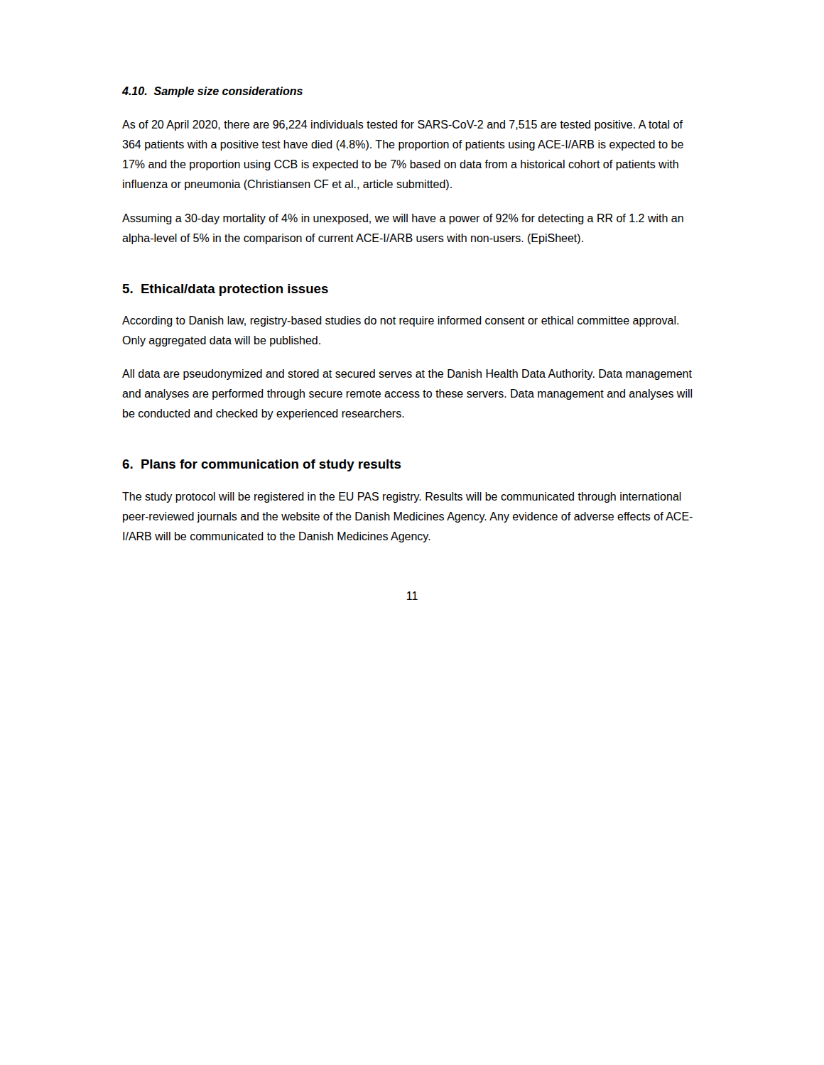4.10. Sample size considerations
As of 20 April 2020, there are 96,224 individuals tested for SARS-CoV-2 and 7,515 are tested positive. A total of 364 patients with a positive test have died (4.8%). The proportion of patients using ACE-I/ARB is expected to be 17% and the proportion using CCB is expected to be 7% based on data from a historical cohort of patients with influenza or pneumonia (Christiansen CF et al., article submitted).
Assuming a 30-day mortality of 4% in unexposed, we will have a power of 92% for detecting a RR of 1.2 with an alpha-level of 5% in the comparison of current ACE-I/ARB users with non-users. (EpiSheet).
5. Ethical/data protection issues
According to Danish law, registry-based studies do not require informed consent or ethical committee approval. Only aggregated data will be published.
All data are pseudonymized and stored at secured serves at the Danish Health Data Authority. Data management and analyses are performed through secure remote access to these servers. Data management and analyses will be conducted and checked by experienced researchers.
6. Plans for communication of study results
The study protocol will be registered in the EU PAS registry. Results will be communicated through international peer-reviewed journals and the website of the Danish Medicines Agency. Any evidence of adverse effects of ACE-I/ARB will be communicated to the Danish Medicines Agency.
11